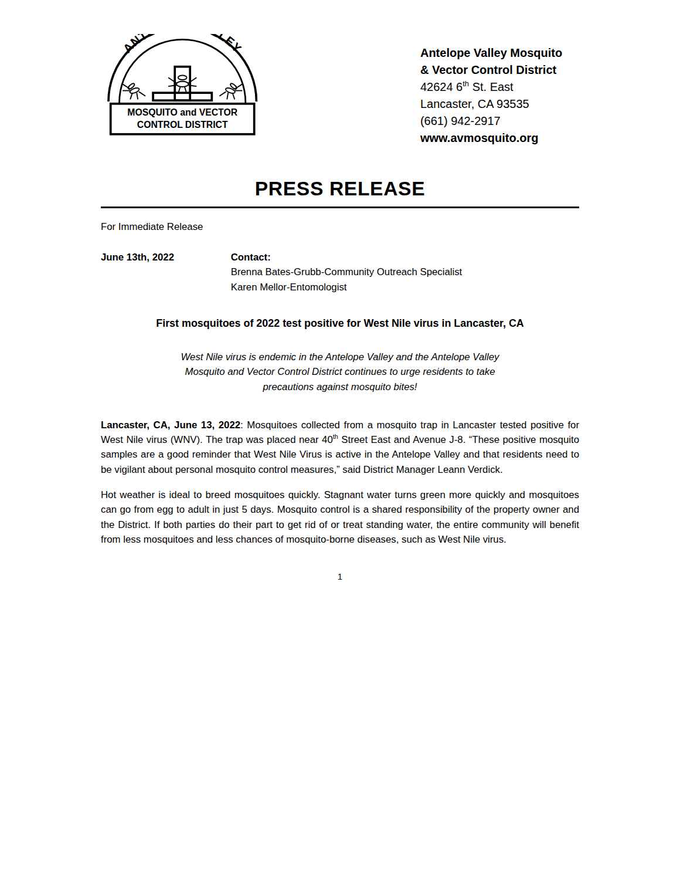Antelope Valley Mosquito and Vector Control District seal ANTELOPE VALLEY MOSQUITO and VECTOR CONTROL DISTRICT
Antelope Valley Mosquito
& Vector Control District
42624 6th St. East
Lancaster, CA 93535
(661) 942-2917
www.avmosquito.org
PRESS RELEASE
For Immediate Release
June 13th, 2022
Contact:
Brenna Bates-Grubb-Community Outreach Specialist
Karen Mellor-Entomologist
First mosquitoes of 2022 test positive for West Nile virus in Lancaster, CA
West Nile virus is endemic in the Antelope Valley and the Antelope Valley Mosquito and Vector Control District continues to urge residents to take precautions against mosquito bites!
Lancaster, CA, June 13, 2022: Mosquitoes collected from a mosquito trap in Lancaster tested positive for West Nile virus (WNV). The trap was placed near 40th Street East and Avenue J-8. “These positive mosquito samples are a good reminder that West Nile Virus is active in the Antelope Valley and that residents need to be vigilant about personal mosquito control measures,” said District Manager Leann Verdick.
Hot weather is ideal to breed mosquitoes quickly. Stagnant water turns green more quickly and mosquitoes can go from egg to adult in just 5 days. Mosquito control is a shared responsibility of the property owner and the District. If both parties do their part to get rid of or treat standing water, the entire community will benefit from less mosquitoes and less chances of mosquito-borne diseases, such as West Nile virus.
1